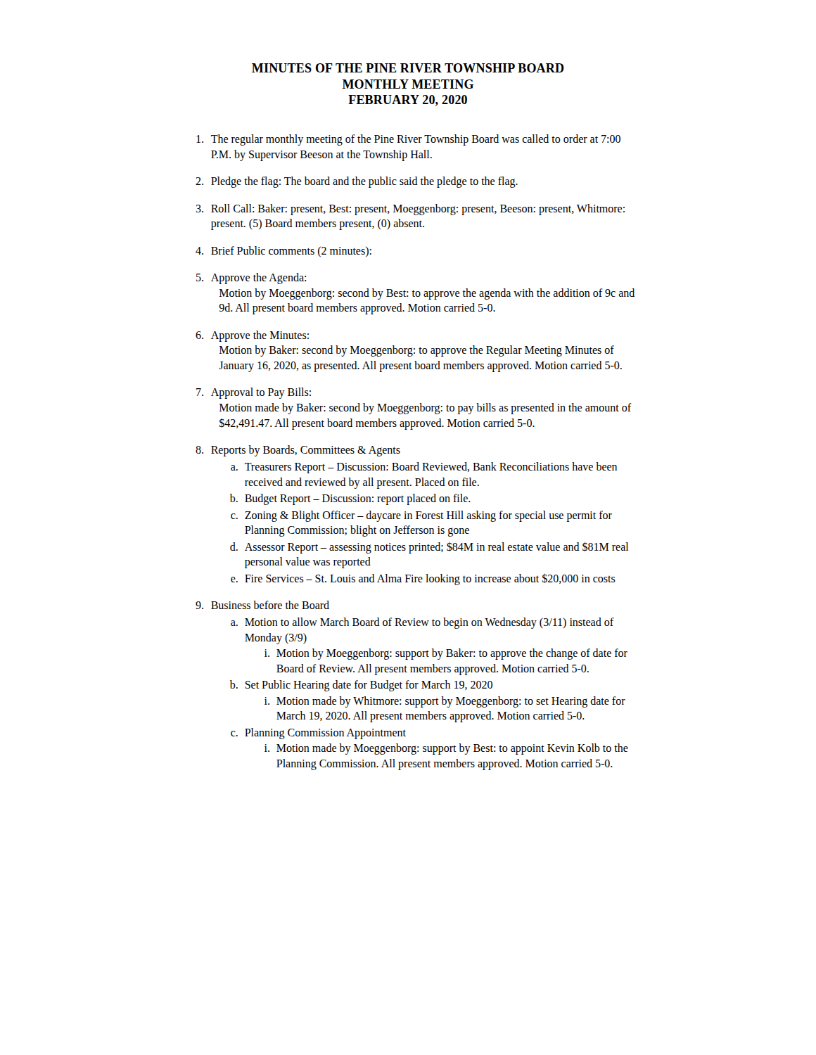MINUTES OF THE PINE RIVER TOWNSHIP BOARD MONTHLY MEETING FEBRUARY 20, 2020
The regular monthly meeting of the Pine River Township Board was called to order at 7:00 P.M. by Supervisor Beeson at the Township Hall.
Pledge the flag: The board and the public said the pledge to the flag.
Roll Call: Baker: present, Best: present, Moeggenborg: present, Beeson: present, Whitmore: present. (5) Board members present, (0) absent.
Brief Public comments (2 minutes):
Approve the Agenda:
Motion by Moeggenborg: second by Best: to approve the agenda with the addition of 9c and 9d. All present board members approved. Motion carried 5-0.
Approve the Minutes:
Motion by Baker: second by Moeggenborg: to approve the Regular Meeting Minutes of January 16, 2020, as presented. All present board members approved. Motion carried 5-0.
Approval to Pay Bills:
Motion made by Baker: second by Moeggenborg: to pay bills as presented in the amount of $42,491.47. All present board members approved. Motion carried 5-0.
Reports by Boards, Committees & Agents
Treasurers Report – Discussion: Board Reviewed, Bank Reconciliations have been received and reviewed by all present. Placed on file.
Budget Report – Discussion: report placed on file.
Zoning & Blight Officer – daycare in Forest Hill asking for special use permit for Planning Commission; blight on Jefferson is gone
Assessor Report – assessing notices printed; $84M in real estate value and $81M real personal value was reported
Fire Services – St. Louis and Alma Fire looking to increase about $20,000 in costs
Business before the Board
Motion to allow March Board of Review to begin on Wednesday (3/11) instead of Monday (3/9)
Motion by Moeggenborg: support by Baker: to approve the change of date for Board of Review. All present members approved. Motion carried 5-0.
Set Public Hearing date for Budget for March 19, 2020
Motion made by Whitmore: support by Moeggenborg: to set Hearing date for March 19, 2020. All present members approved. Motion carried 5-0.
Planning Commission Appointment
Motion made by Moeggenborg: support by Best: to appoint Kevin Kolb to the Planning Commission. All present members approved. Motion carried 5-0.